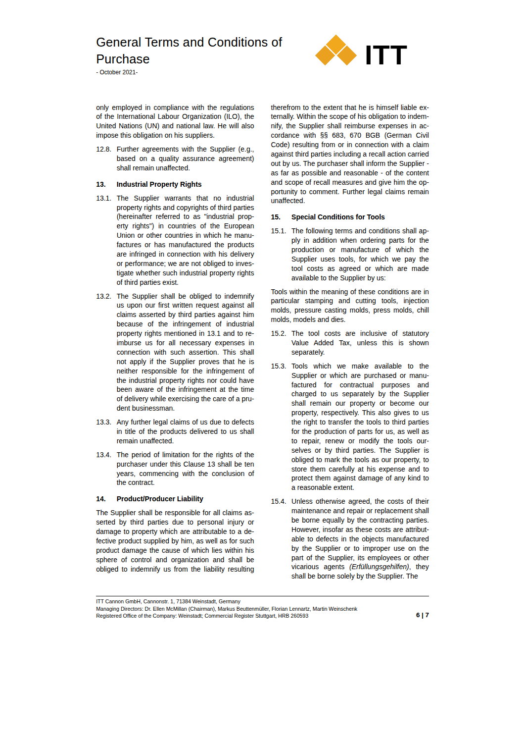General Terms and Conditions of Purchase
- October 2021-
ITT
only employed in compliance with the regulations of the International Labour Organization (ILO), the United Nations (UN) and national law. He will also impose this obligation on his suppliers.
12.8.
Further agreements with the Supplier (e.g., based on a quality assurance agreement) shall remain unaffected.
13.
Industrial Property Rights
13.1.
The Supplier warrants that no industrial property rights and copyrights of third parties (hereinafter referred to as "industrial property rights") in countries of the European Union or other countries in which he manufactures or has manufactured the products are infringed in connection with his delivery or performance; we are not obliged to investigate whether such industrial property rights of third parties exist.
13.2.
The Supplier shall be obliged to indemnify us upon our first written request against all claims asserted by third parties against him because of the infringement of industrial property rights mentioned in 13.1 and to reimburse us for all necessary expenses in connection with such assertion. This shall not apply if the Supplier proves that he is neither responsible for the infringement of the industrial property rights nor could have been aware of the infringement at the time of delivery while exercising the care of a prudent businessman.
13.3.
Any further legal claims of us due to defects in title of the products delivered to us shall remain unaffected.
13.4.
The period of limitation for the rights of the purchaser under this Clause 13 shall be ten years, commencing with the conclusion of the contract.
14.
Product/Producer Liability
The Supplier shall be responsible for all claims asserted by third parties due to personal injury or damage to property which are attributable to a defective product supplied by him, as well as for such product damage the cause of which lies within his sphere of control and organization and shall be obliged to indemnify us from the liability resulting therefrom to the extent that he is himself liable externally. Within the scope of his obligation to indemnify, the Supplier shall reimburse expenses in accordance with §§ 683, 670 BGB (German Civil Code) resulting from or in connection with a claim against third parties including a recall action carried out by us. The purchaser shall inform the Supplier - as far as possible and reasonable - of the content and scope of recall measures and give him the opportunity to comment. Further legal claims remain unaffected.
15.
Special Conditions for Tools
15.1.
The following terms and conditions shall apply in addition when ordering parts for the production or manufacture of which the Supplier uses tools, for which we pay the tool costs as agreed or which are made available to the Supplier by us:
Tools within the meaning of these conditions are in particular stamping and cutting tools, injection molds, pressure casting molds, press molds, chill molds, models and dies.
15.2.
The tool costs are inclusive of statutory Value Added Tax, unless this is shown separately.
15.3.
Tools which we make available to the Supplier or which are purchased or manufactured for contractual purposes and charged to us separately by the Supplier shall remain our property or become our property, respectively. This also gives to us the right to transfer the tools to third parties for the production of parts for us, as well as to repair, renew or modify the tools ourselves or by third parties. The Supplier is obliged to mark the tools as our property, to store them carefully at his expense and to protect them against damage of any kind to a reasonable extent.
15.4.
Unless otherwise agreed, the costs of their maintenance and repair or replacement shall be borne equally by the contracting parties. However, insofar as these costs are attributable to defects in the objects manufactured by the Supplier or to improper use on the part of the Supplier, its employees or other vicarious agents (Erfüllungsgehilfen), they shall be borne solely by the Supplier. The
ITT Cannon GmbH, Cannonstr. 1, 71384 Weinstadt, Germany
Managing Directors: Dr. Ellen McMillan (Chairman), Markus Beuttenmüller, Florian Lennartz, Martin Weinschenk
Registered Office of the Company: Weinstadt; Commercial Register Stuttgart, HRB 260593
6 | 7